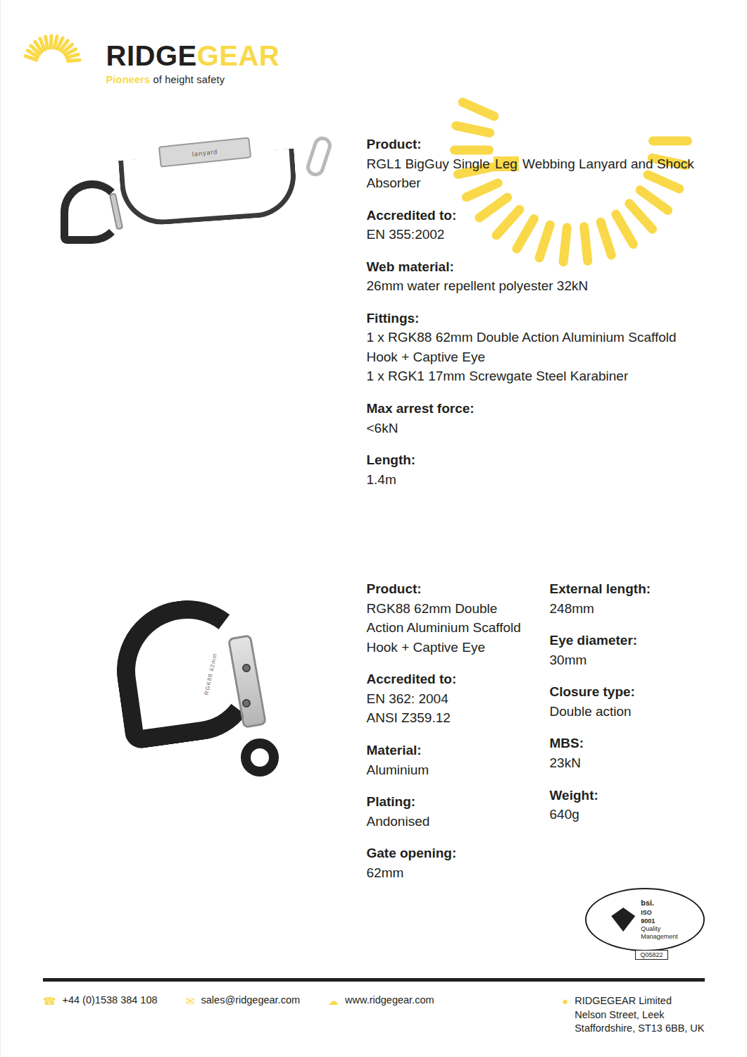RIDGE GEAR
Pioneers of height safety
lanyard
Product:
RGL1 BigGuy Single Leg Webbing Lanyard and Shock Absorber
Accredited to:
EN 355:2002
Web material:
26mm water repellent polyester 32kN
Fittings:
1 x RGK88 62mm Double Action Aluminium Scaffold Hook + Captive Eye
1 x RGK1 17mm Screwgate Steel Karabiner
Max arrest force:
<6kN
Length:
1.4m
RGK88 62mm
Product:
RGK88 62mm Double Action Aluminium Scaffold Hook + Captive Eye
Accredited to:
EN 362: 2004
ANSI Z359.12
Material:
Aluminium
Plating:
Andonised
Gate opening:
62mm
External length:
248mm
Eye diameter:
30mm
Closure type:
Double action
MBS:
23kN
Weight:
640g
bsi.
ISO
9001
Quality
Management
Q05822
☎ +44 (0)1538 384 108
✉ sales@ridgegear.com
☁ www.ridgegear.com
● RIDGEGEAR Limited
Nelson Street, Leek
Staffordshire, ST13 6BB, UK